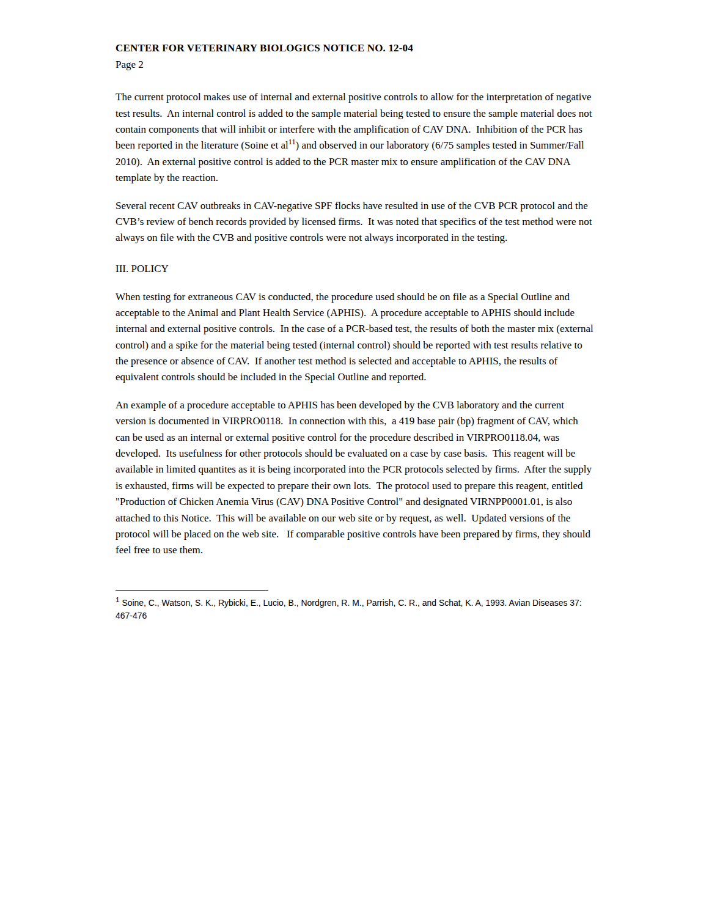Center for Veterinary Biologics Notice No. 12-04
Page 2
The current protocol makes use of internal and external positive controls to allow for the interpretation of negative test results. An internal control is added to the sample material being tested to ensure the sample material does not contain components that will inhibit or interfere with the amplification of CAV DNA. Inhibition of the PCR has been reported in the literature (Soine et al11) and observed in our laboratory (6/75 samples tested in Summer/Fall 2010). An external positive control is added to the PCR master mix to ensure amplification of the CAV DNA template by the reaction.
Several recent CAV outbreaks in CAV-negative SPF flocks have resulted in use of the CVB PCR protocol and the CVB’s review of bench records provided by licensed firms. It was noted that specifics of the test method were not always on file with the CVB and positive controls were not always incorporated in the testing.
III. Policy
When testing for extraneous CAV is conducted, the procedure used should be on file as a Special Outline and acceptable to the Animal and Plant Health Service (APHIS). A procedure acceptable to APHIS should include internal and external positive controls. In the case of a PCR-based test, the results of both the master mix (external control) and a spike for the material being tested (internal control) should be reported with test results relative to the presence or absence of CAV. If another test method is selected and acceptable to APHIS, the results of equivalent controls should be included in the Special Outline and reported.
An example of a procedure acceptable to APHIS has been developed by the CVB laboratory and the current version is documented in VIRPRO0118. In connection with this, a 419 base pair (bp) fragment of CAV, which can be used as an internal or external positive control for the procedure described in VIRPRO0118.04, was developed. Its usefulness for other protocols should be evaluated on a case by case basis. This reagent will be available in limited quantites as it is being incorporated into the PCR protocols selected by firms. After the supply is exhausted, firms will be expected to prepare their own lots. The protocol used to prepare this reagent, entitled "Production of Chicken Anemia Virus (CAV) DNA Positive Control" and designated VIRNPP0001.01, is also attached to this Notice. This will be available on our web site or by request, as well. Updated versions of the protocol will be placed on the web site. If comparable positive controls have been prepared by firms, they should feel free to use them.
1 Soine, C., Watson, S. K., Rybicki, E., Lucio, B., Nordgren, R. M., Parrish, C. R., and Schat, K. A, 1993. Avian Diseases 37: 467-476